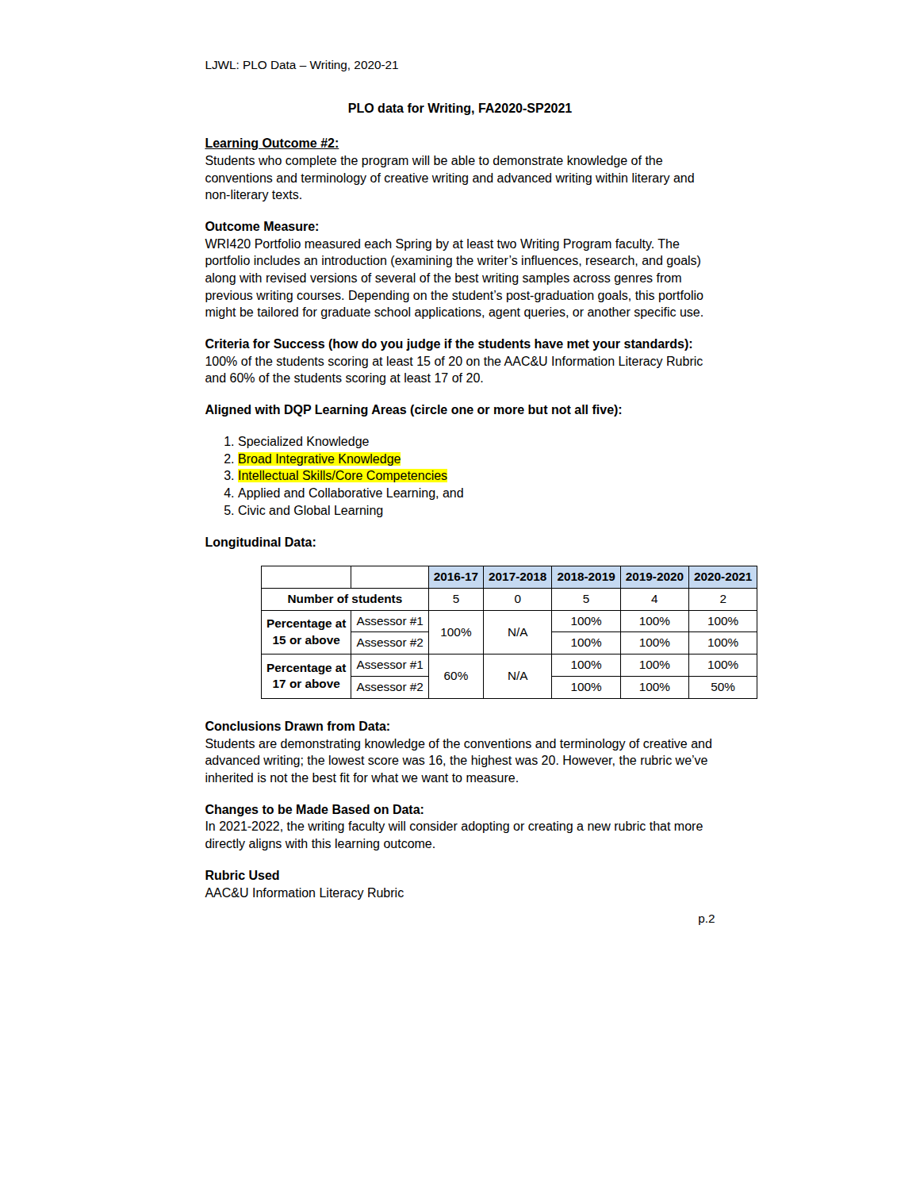LJWL: PLO Data – Writing, 2020-21
PLO data for Writing, FA2020-SP2021
Learning Outcome #2:
Students who complete the program will be able to demonstrate knowledge of the conventions and terminology of creative writing and advanced writing within literary and non-literary texts.
Outcome Measure:
WRI420 Portfolio measured each Spring by at least two Writing Program faculty. The portfolio includes an introduction (examining the writer’s influences, research, and goals) along with revised versions of several of the best writing samples across genres from previous writing courses. Depending on the student’s post-graduation goals, this portfolio might be tailored for graduate school applications, agent queries, or another specific use.
Criteria for Success (how do you judge if the students have met your standards): 100% of the students scoring at least 15 of 20 on the AAC&U Information Literacy Rubric and 60% of the students scoring at least 17 of 20.
Aligned with DQP Learning Areas (circle one or more but not all five):
Specialized Knowledge
Broad Integrative Knowledge
Intellectual Skills/Core Competencies
Applied and Collaborative Learning, and
Civic and Global Learning
Longitudinal Data:
| | | 2016-17 | 2017-2018 | 2018-2019 | 2019-2020 | 2020-2021 |
| Number of students | 5 | 0 | 5 | 4 | 2 |
| Percentage at 15 or above | Assessor #1 | 100% | N/A | 100% | 100% | 100% |
| Assessor #2 | 100% | 100% | 100% |
| Percentage at 17 or above | Assessor #1 | 60% | N/A | 100% | 100% | 100% |
| Assessor #2 | 100% | 100% | 50% |
Conclusions Drawn from Data:
Students are demonstrating knowledge of the conventions and terminology of creative and advanced writing; the lowest score was 16, the highest was 20. However, the rubric we’ve inherited is not the best fit for what we want to measure.
Changes to be Made Based on Data:
In 2021-2022, the writing faculty will consider adopting or creating a new rubric that more directly aligns with this learning outcome.
Rubric Used
AAC&U Information Literacy Rubric
p.2